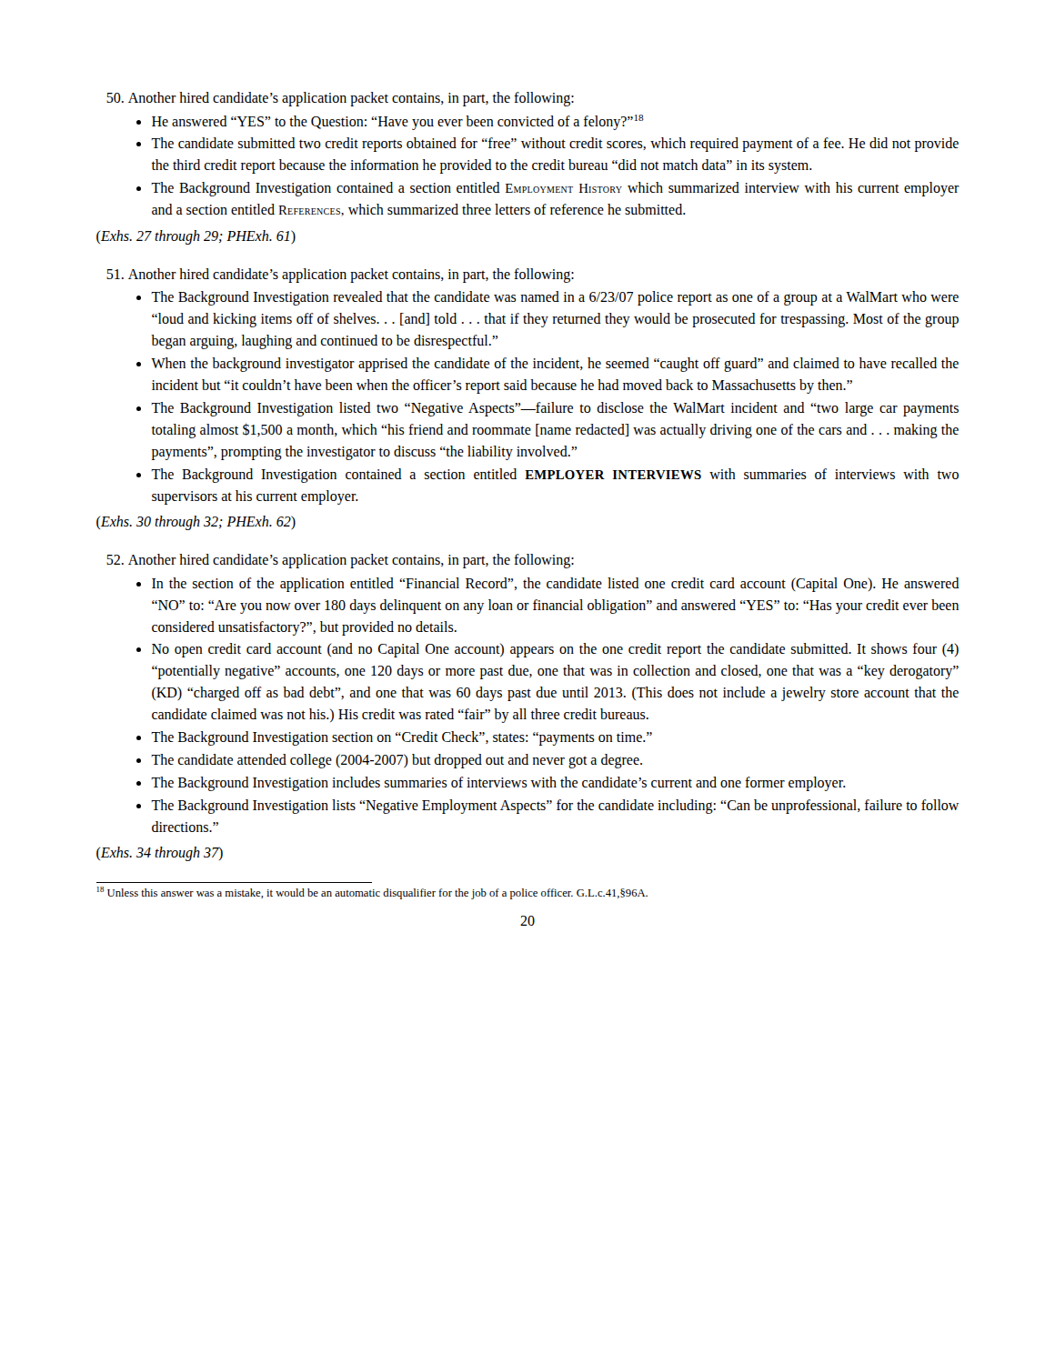Another hired candidate’s application packet contains, in part, the following:
He answered “YES” to the Question: “Have you ever been convicted of a felony?”18
The candidate submitted two credit reports obtained for “free” without credit scores, which required payment of a fee. He did not provide the third credit report because the information he provided to the credit bureau “did not match data” in its system.
The Background Investigation contained a section entitled Employment History which summarized interview with his current employer and a section entitled References, which summarized three letters of reference he submitted.
(Exhs. 27 through 29; PHExh. 61)
Another hired candidate’s application packet contains, in part, the following:
The Background Investigation revealed that the candidate was named in a 6/23/07 police report as one of a group at a WalMart who were “loud and kicking items off of shelves. . . [and] told . . . that if they returned they would be prosecuted for trespassing. Most of the group began arguing, laughing and continued to be disrespectful.”
When the background investigator apprised the candidate of the incident, he seemed “caught off guard” and claimed to have recalled the incident but “it couldn’t have been when the officer’s report said because he had moved back to Massachusetts by then.”
The Background Investigation listed two “Negative Aspects”—failure to disclose the WalMart incident and “two large car payments totaling almost $1,500 a month, which “his friend and roommate [name redacted] was actually driving one of the cars and . . . making the payments”, prompting the investigator to discuss “the liability involved.”
The Background Investigation contained a section entitled EMPLOYER INTERVIEWS with summaries of interviews with two supervisors at his current employer.
(Exhs. 30 through 32; PHExh. 62)
Another hired candidate’s application packet contains, in part, the following:
In the section of the application entitled “Financial Record”, the candidate listed one credit card account (Capital One). He answered “NO” to: “Are you now over 180 days delinquent on any loan or financial obligation” and answered “YES” to: “Has your credit ever been considered unsatisfactory?”, but provided no details.
No open credit card account (and no Capital One account) appears on the one credit report the candidate submitted. It shows four (4) “potentially negative” accounts, one 120 days or more past due, one that was in collection and closed, one that was a “key derogatory” (KD) “charged off as bad debt”, and one that was 60 days past due until 2013. (This does not include a jewelry store account that the candidate claimed was not his.) His credit was rated “fair” by all three credit bureaus.
The Background Investigation section on “Credit Check”, states: “payments on time.”
The candidate attended college (2004-2007) but dropped out and never got a degree.
The Background Investigation includes summaries of interviews with the candidate’s current and one former employer.
The Background Investigation lists “Negative Employment Aspects” for the candidate including: “Can be unprofessional, failure to follow directions.”
(Exhs. 34 through 37)
18 Unless this answer was a mistake, it would be an automatic disqualifier for the job of a police officer. G.L.c.41,§96A.
20